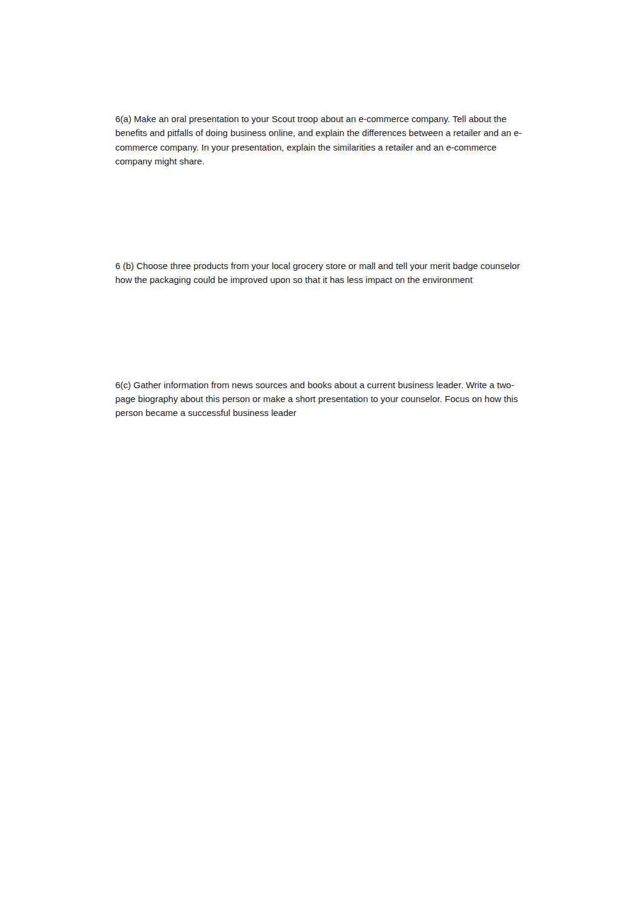6(a) Make an oral presentation to your Scout troop about an e-commerce company. Tell about the benefits and pitfalls of doing business online, and explain the differences between a retailer and an e-commerce company. In your presentation, explain the similarities a retailer and an e-commerce company might share.
6 (b) Choose three products from your local grocery store or mall and tell your merit badge counselor how the packaging could be improved upon so that it has less impact on the environment
6(c) Gather information from news sources and books about a current business leader. Write a two-page biography about this person or make a short presentation to your counselor. Focus on how this person became a successful business leader